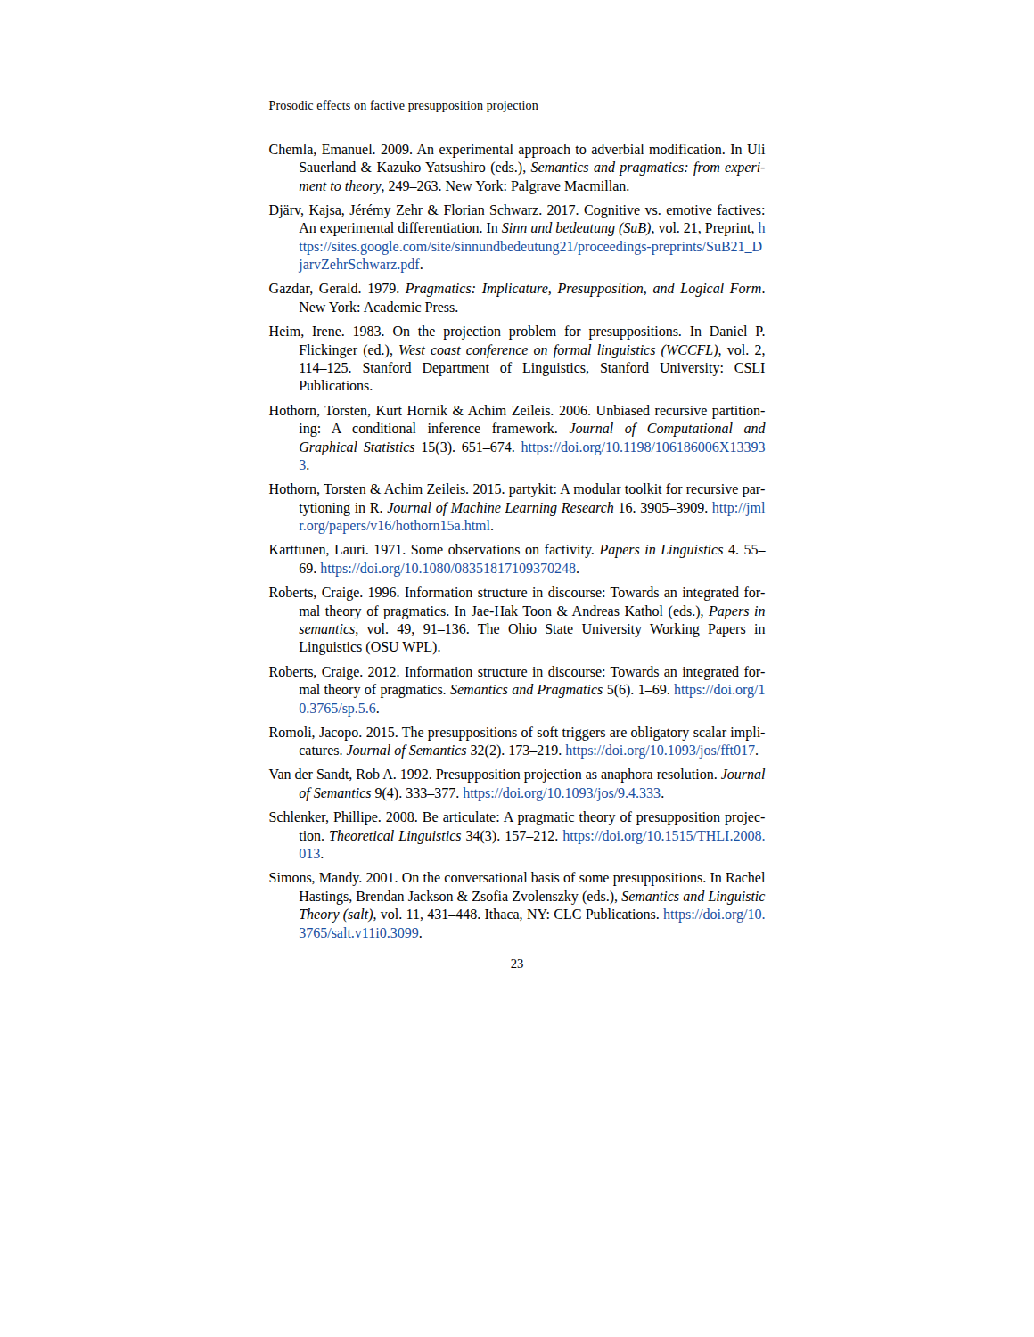Prosodic effects on factive presupposition projection
Chemla, Emanuel. 2009. An experimental approach to adverbial modification. In Uli Sauerland & Kazuko Yatsushiro (eds.), Semantics and pragmatics: from experiment to theory, 249–263. New York: Palgrave Macmillan.
Djärv, Kajsa, Jérémy Zehr & Florian Schwarz. 2017. Cognitive vs. emotive factives: An experimental differentiation. In Sinn und bedeutung (SuB), vol. 21, Preprint, https://sites.google.com/site/sinnundbedeutung21/proceedings-preprints/SuB21_DjarvZehrSchwarz.pdf.
Gazdar, Gerald. 1979. Pragmatics: Implicature, Presupposition, and Logical Form. New York: Academic Press.
Heim, Irene. 1983. On the projection problem for presuppositions. In Daniel P. Flickinger (ed.), West coast conference on formal linguistics (WCCFL), vol. 2, 114–125. Stanford Department of Linguistics, Stanford University: CSLI Publications.
Hothorn, Torsten, Kurt Hornik & Achim Zeileis. 2006. Unbiased recursive partitioning: A conditional inference framework. Journal of Computational and Graphical Statistics 15(3). 651–674. https://doi.org/10.1198/106186006X133933.
Hothorn, Torsten & Achim Zeileis. 2015. partykit: A modular toolkit for recursive partytioning in R. Journal of Machine Learning Research 16. 3905–3909. http://jmlr.org/papers/v16/hothorn15a.html.
Karttunen, Lauri. 1971. Some observations on factivity. Papers in Linguistics 4. 55–69. https://doi.org/10.1080/08351817109370248.
Roberts, Craige. 1996. Information structure in discourse: Towards an integrated formal theory of pragmatics. In Jae-Hak Toon & Andreas Kathol (eds.), Papers in semantics, vol. 49, 91–136. The Ohio State University Working Papers in Linguistics (OSU WPL).
Roberts, Craige. 2012. Information structure in discourse: Towards an integrated formal theory of pragmatics. Semantics and Pragmatics 5(6). 1–69. https://doi.org/10.3765/sp.5.6.
Romoli, Jacopo. 2015. The presuppositions of soft triggers are obligatory scalar implicatures. Journal of Semantics 32(2). 173–219. https://doi.org/10.1093/jos/fft017.
Van der Sandt, Rob A. 1992. Presupposition projection as anaphora resolution. Journal of Semantics 9(4). 333–377. https://doi.org/10.1093/jos/9.4.333.
Schlenker, Phillipe. 2008. Be articulate: A pragmatic theory of presupposition projection. Theoretical Linguistics 34(3). 157–212. https://doi.org/10.1515/THLI.2008.013.
Simons, Mandy. 2001. On the conversational basis of some presuppositions. In Rachel Hastings, Brendan Jackson & Zsofia Zvolenszky (eds.), Semantics and Linguistic Theory (salt), vol. 11, 431–448. Ithaca, NY: CLC Publications. https://doi.org/10.3765/salt.v11i0.3099.
23